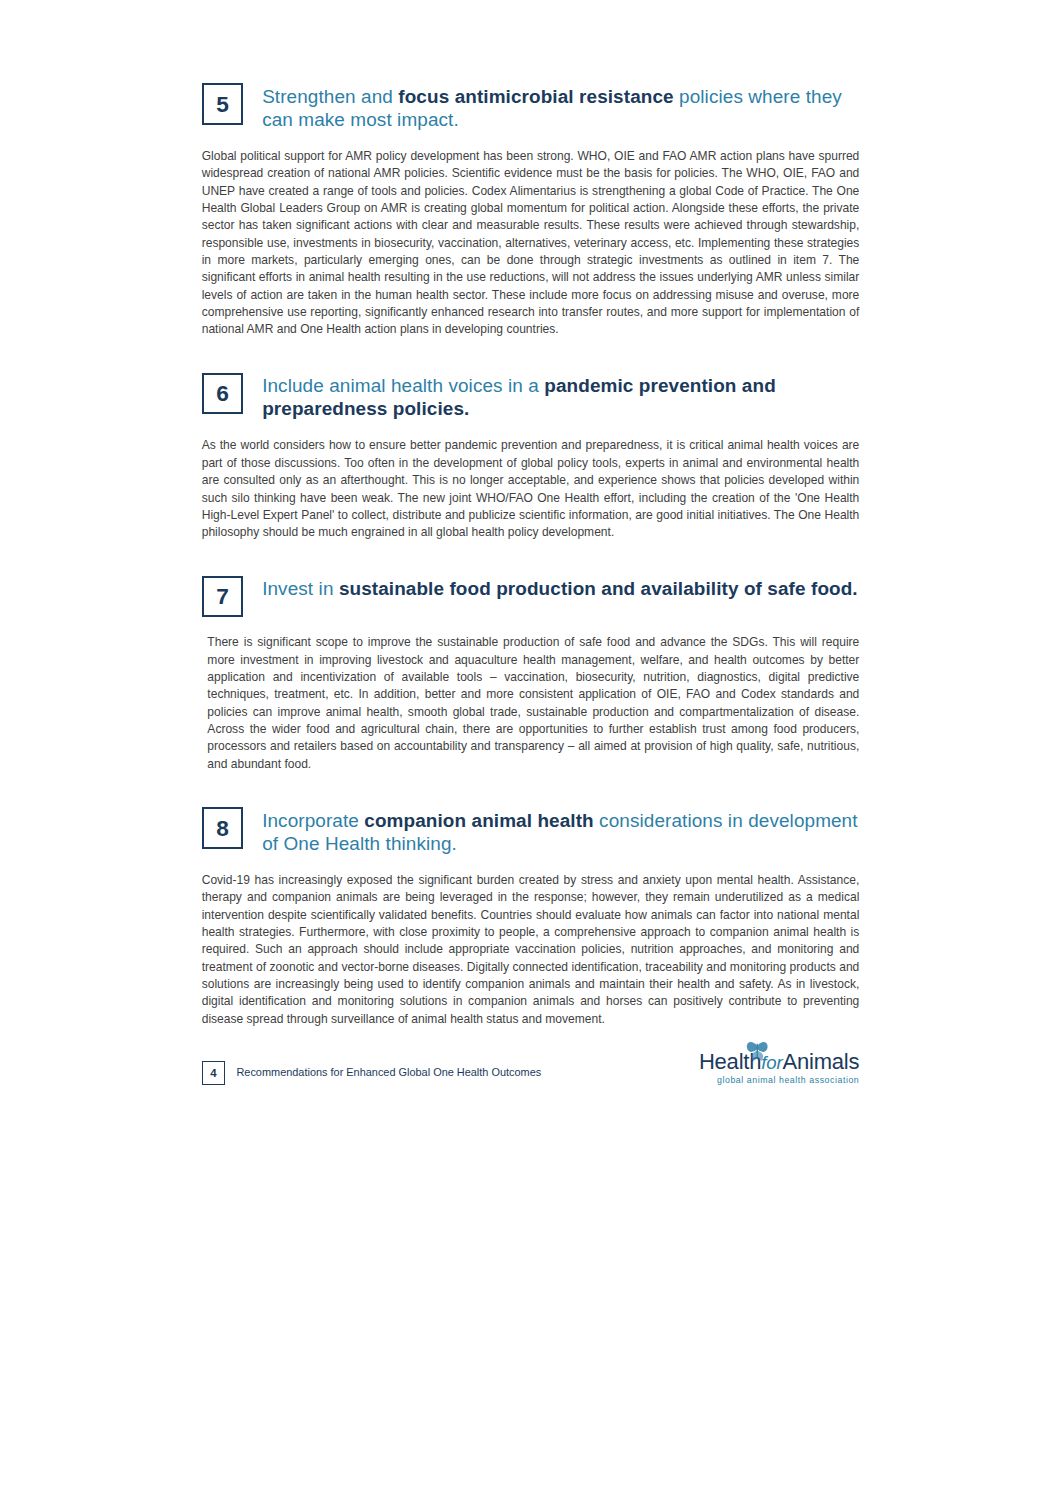5
Strengthen and focus antimicrobial resistance policies where they can make most impact.
Global political support for AMR policy development has been strong. WHO, OIE and FAO AMR action plans have spurred widespread creation of national AMR policies. Scientific evidence must be the basis for policies. The WHO, OIE, FAO and UNEP have created a range of tools and policies. Codex Alimentarius is strengthening a global Code of Practice. The One Health Global Leaders Group on AMR is creating global momentum for political action. Alongside these efforts, the private sector has taken significant actions with clear and measurable results. These results were achieved through stewardship, responsible use, investments in biosecurity, vaccination, alternatives, veterinary access, etc. Implementing these strategies in more markets, particularly emerging ones, can be done through strategic investments as outlined in item 7. The significant efforts in animal health resulting in the use reductions, will not address the issues underlying AMR unless similar levels of action are taken in the human health sector. These include more focus on addressing misuse and overuse, more comprehensive use reporting, significantly enhanced research into transfer routes, and more support for implementation of national AMR and One Health action plans in developing countries.
6
Include animal health voices in a pandemic prevention and preparedness policies.
As the world considers how to ensure better pandemic prevention and preparedness, it is critical animal health voices are part of those discussions. Too often in the development of global policy tools, experts in animal and environmental health are consulted only as an afterthought. This is no longer acceptable, and experience shows that policies developed within such silo thinking have been weak. The new joint WHO/FAO One Health effort, including the creation of the 'One Health High-Level Expert Panel' to collect, distribute and publicize scientific information, are good initial initiatives. The One Health philosophy should be much engrained in all global health policy development.
7
Invest in sustainable food production and availability of safe food.
There is significant scope to improve the sustainable production of safe food and advance the SDGs. This will require more investment in improving livestock and aquaculture health management, welfare, and health outcomes by better application and incentivization of available tools – vaccination, biosecurity, nutrition, diagnostics, digital predictive techniques, treatment, etc. In addition, better and more consistent application of OIE, FAO and Codex standards and policies can improve animal health, smooth global trade, sustainable production and compartmentalization of disease. Across the wider food and agricultural chain, there are opportunities to further establish trust among food producers, processors and retailers based on accountability and transparency – all aimed at provision of high quality, safe, nutritious, and abundant food.
8
Incorporate companion animal health considerations in development of One Health thinking.
Covid-19 has increasingly exposed the significant burden created by stress and anxiety upon mental health. Assistance, therapy and companion animals are being leveraged in the response; however, they remain underutilized as a medical intervention despite scientifically validated benefits. Countries should evaluate how animals can factor into national mental health strategies. Furthermore, with close proximity to people, a comprehensive approach to companion animal health is required. Such an approach should include appropriate vaccination policies, nutrition approaches, and monitoring and treatment of zoonotic and vector-borne diseases. Digitally connected identification, traceability and monitoring products and solutions are increasingly being used to identify companion animals and maintain their health and safety. As in livestock, digital identification and monitoring solutions in companion animals and horses can positively contribute to preventing disease spread through surveillance of animal health status and movement.
4
Recommendations for Enhanced Global One Health Outcomes
Healthfor Animals
global animal health association